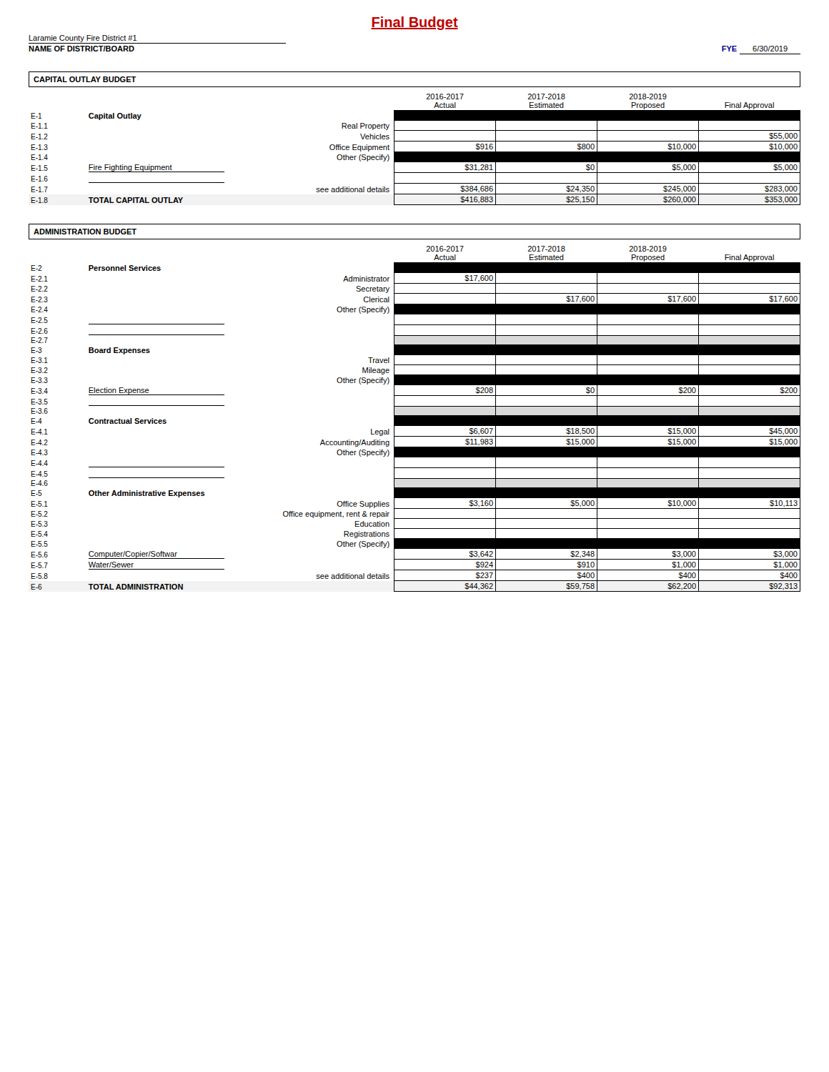Final Budget
Laramie County Fire District #1
NAME OF DISTRICT/BOARD
FYE 6/30/2019
CAPITAL OUTLAY BUDGET
| | | 2016-2017 Actual | 2017-2018 Estimated | 2018-2019 Proposed | Final Approval |
| E-1 | Capital Outlay | | | | |
| E-1.1 | Real Property | | | | |
| E-1.2 | Vehicles | | | | $55,000 |
| E-1.3 | Office Equipment | $916 | $800 | $10,000 | $10,000 |
| E-1.4 | Other (Specify) | | | | |
| E-1.5 | Fire Fighting Equipment | $31,281 | $0 | $5,000 | $5,000 |
| E-1.6 | | | | | |
| E-1.7 | see additional details | $384,686 | $24,350 | $245,000 | $283,000 |
| E-1.8 | TOTAL CAPITAL OUTLAY | $416,883 | $25,150 | $260,000 | $353,000 |
ADMINISTRATION BUDGET
| | | 2016-2017 Actual | 2017-2018 Estimated | 2018-2019 Proposed | Final Approval |
| E-2 | Personnel Services | | | | |
| E-2.1 | Administrator | $17,600 | | | |
| E-2.2 | Secretary | | | | |
| E-2.3 | Clerical | | $17,600 | $17,600 | $17,600 |
| E-2.4 | Other (Specify) | | | | |
| E-2.5 | | | | | |
| E-2.6 | | | | | |
| E-2.7 | | | | | |
| E-3 | Board Expenses | | | | |
| E-3.1 | Travel | | | | |
| E-3.2 | Mileage | | | | |
| E-3.3 | Other (Specify) | | | | |
| E-3.4 | Election Expense | $208 | $0 | $200 | $200 |
| E-3.5 | | | | | |
| E-3.6 | | | | | |
| E-4 | Contractual Services | | | | |
| E-4.1 | Legal | $6,607 | $18,500 | $15,000 | $45,000 |
| E-4.2 | Accounting/Auditing | $11,983 | $15,000 | $15,000 | $15,000 |
| E-4.3 | Other (Specify) | | | | |
| E-4.4 | | | | | |
| E-4.5 | | | | | |
| E-4.6 | | | | | |
| E-5 | Other Administrative Expenses | | | | |
| E-5.1 | Office Supplies | $3,160 | $5,000 | $10,000 | $10,113 |
| E-5.2 | Office equipment, rent & repair | | | | |
| E-5.3 | Education | | | | |
| E-5.4 | Registrations | | | | |
| E-5.5 | Other (Specify) | | | | |
| E-5.6 | Computer/Copier/Softwar | $3,642 | $2,348 | $3,000 | $3,000 |
| E-5.7 | Water/Sewer | $924 | $910 | $1,000 | $1,000 |
| E-5.8 | see additional details | $237 | $400 | $400 | $400 |
| E-6 | TOTAL ADMINISTRATION | $44,362 | $59,758 | $62,200 | $92,313 |